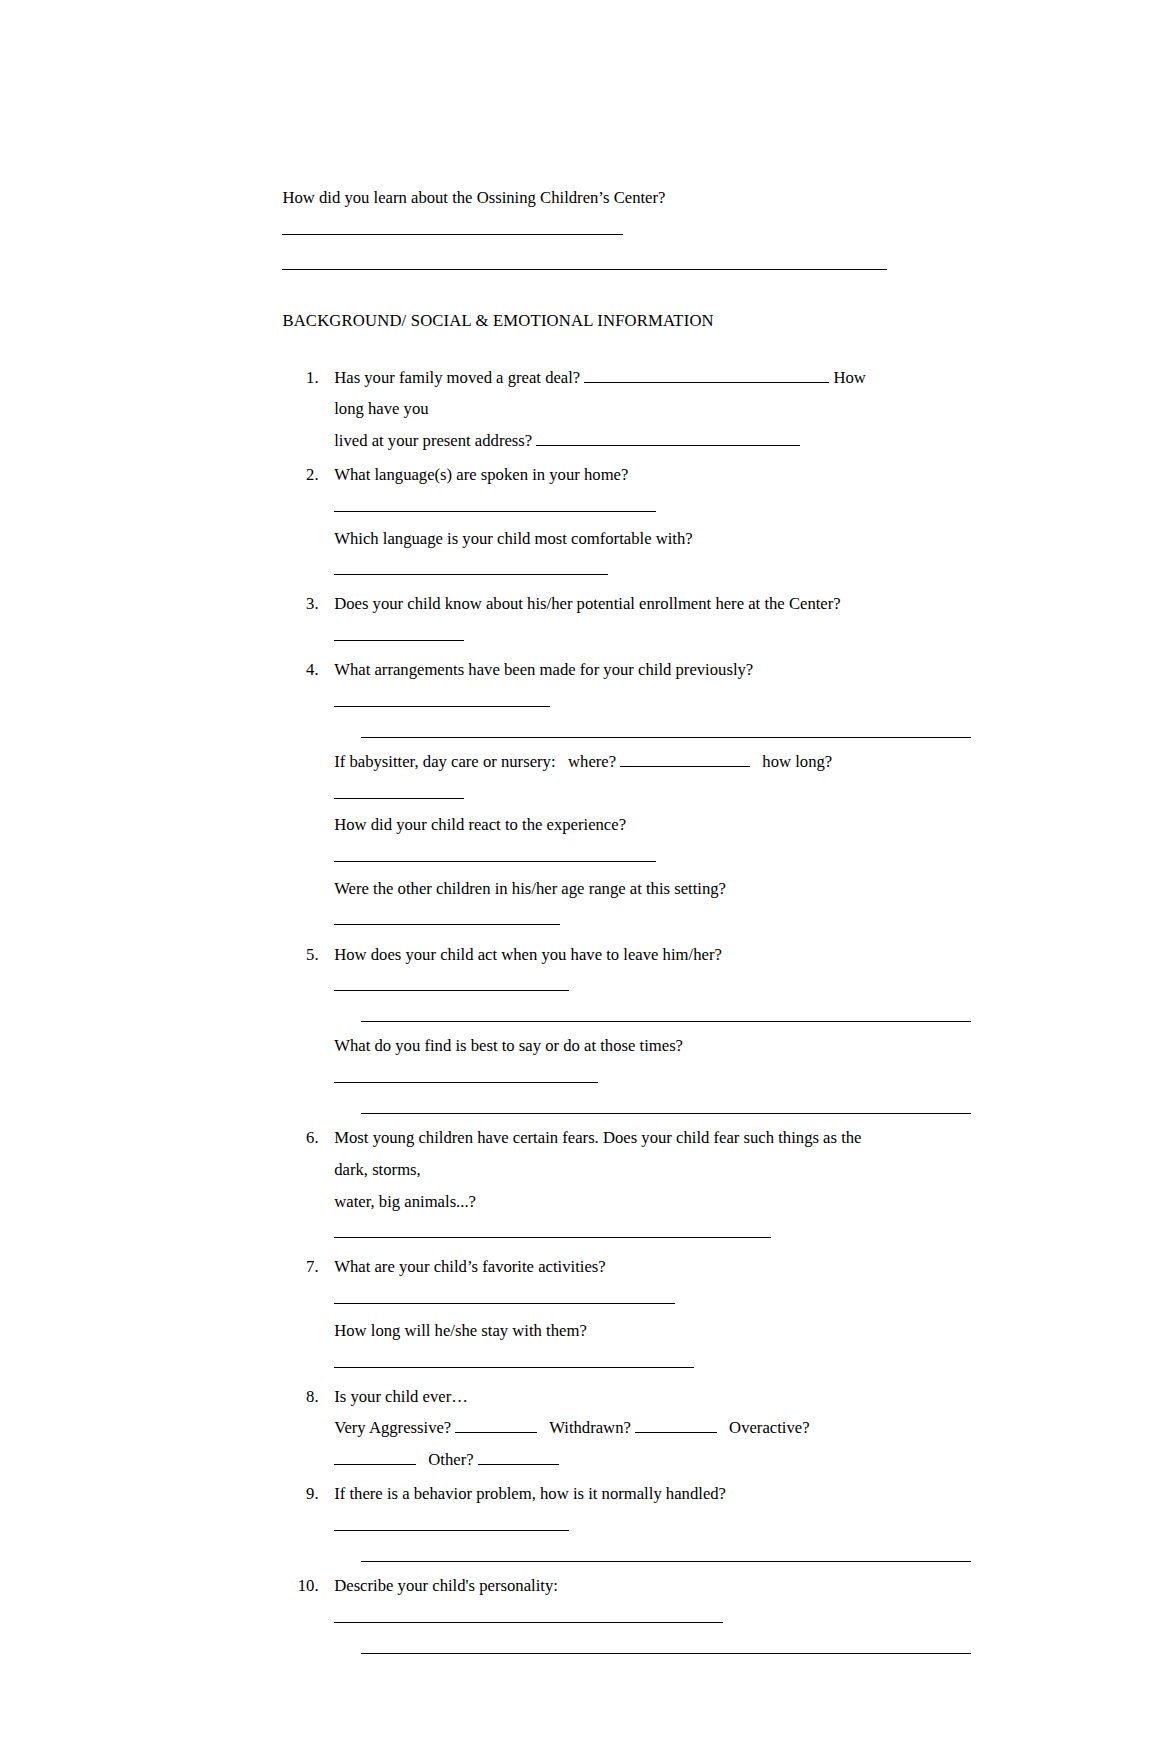How did you learn about the Ossining Children’s Center?
BACKGROUND/ SOCIAL & EMOTIONAL INFORMATION
Has your family moved a great deal? How long have you
lived at your present address?
What language(s) are spoken in your home?
Which language is your child most comfortable with?
Does your child know about his/her potential enrollment here at the Center?
What arrangements have been made for your child previously?
If babysitter, day care or nursery: where? how long?
How did your child react to the experience?
Were the other children in his/her age range at this setting?
How does your child act when you have to leave him/her?
What do you find is best to say or do at those times?
Most young children have certain fears. Does your child fear such things as the dark, storms,
water, big animals...?
What are your child’s favorite activities?
How long will he/she stay with them?
Is your child ever…
Very Aggressive? Withdrawn? Overactive? Other?
If there is a behavior problem, how is it normally handled?
Describe your child's personality: